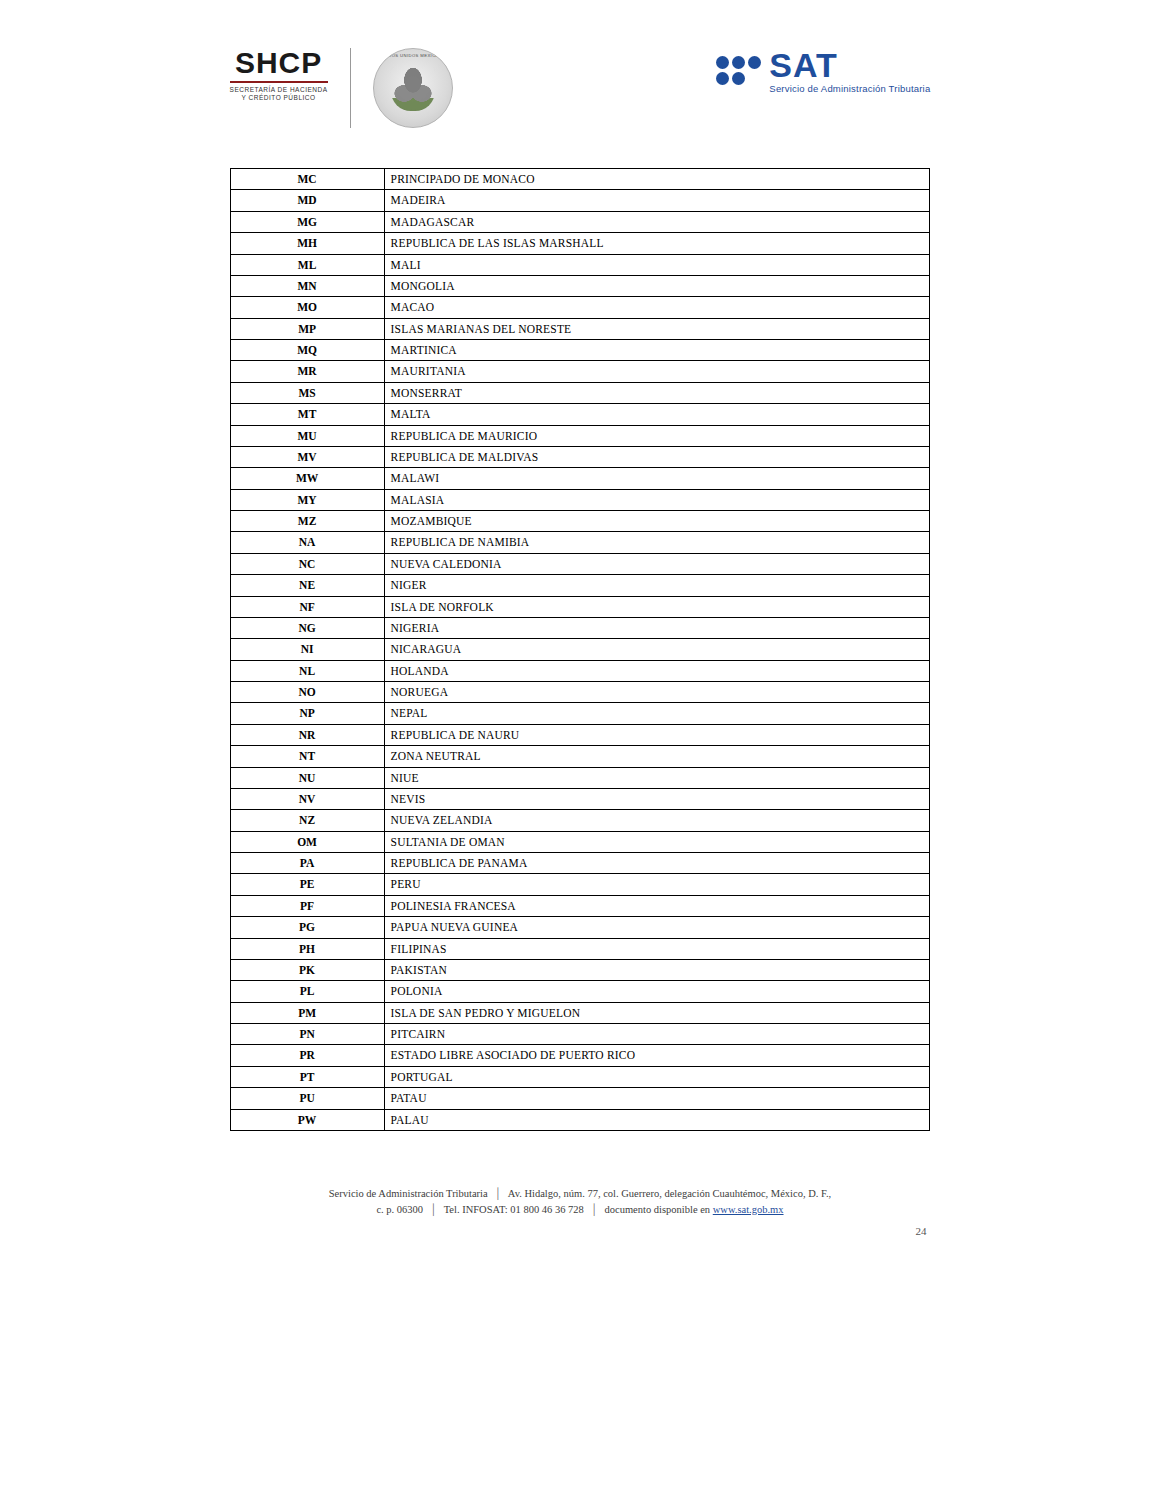SHCP
SECRETARÍA DE HACIENDA
Y CRÉDITO PÚBLICO
SAT
Servicio de Administración Tributaria
| MC | PRINCIPADO DE MONACO |
| MD | MADEIRA |
| MG | MADAGASCAR |
| MH | REPUBLICA DE LAS ISLAS MARSHALL |
| ML | MALI |
| MN | MONGOLIA |
| MO | MACAO |
| MP | ISLAS MARIANAS DEL NORESTE |
| MQ | MARTINICA |
| MR | MAURITANIA |
| MS | MONSERRAT |
| MT | MALTA |
| MU | REPUBLICA DE MAURICIO |
| MV | REPUBLICA DE MALDIVAS |
| MW | MALAWI |
| MY | MALASIA |
| MZ | MOZAMBIQUE |
| NA | REPUBLICA DE NAMIBIA |
| NC | NUEVA CALEDONIA |
| NE | NIGER |
| NF | ISLA DE NORFOLK |
| NG | NIGERIA |
| NI | NICARAGUA |
| NL | HOLANDA |
| NO | NORUEGA |
| NP | NEPAL |
| NR | REPUBLICA DE NAURU |
| NT | ZONA NEUTRAL |
| NU | NIUE |
| NV | NEVIS |
| NZ | NUEVA ZELANDIA |
| OM | SULTANIA DE OMAN |
| PA | REPUBLICA DE PANAMA |
| PE | PERU |
| PF | POLINESIA FRANCESA |
| PG | PAPUA NUEVA GUINEA |
| PH | FILIPINAS |
| PK | PAKISTAN |
| PL | POLONIA |
| PM | ISLA DE SAN PEDRO Y MIGUELON |
| PN | PITCAIRN |
| PR | ESTADO LIBRE ASOCIADO DE PUERTO RICO |
| PT | PORTUGAL |
| PU | PATAU |
| PW | PALAU |
Servicio de Administración Tributaria │ Av. Hidalgo, núm. 77, col. Guerrero, delegación Cuauhtémoc, México, D. F.,
c. p. 06300 │ Tel. INFOSAT: 01 800 46 36 728 │ documento disponible en www.sat.gob.mx
24